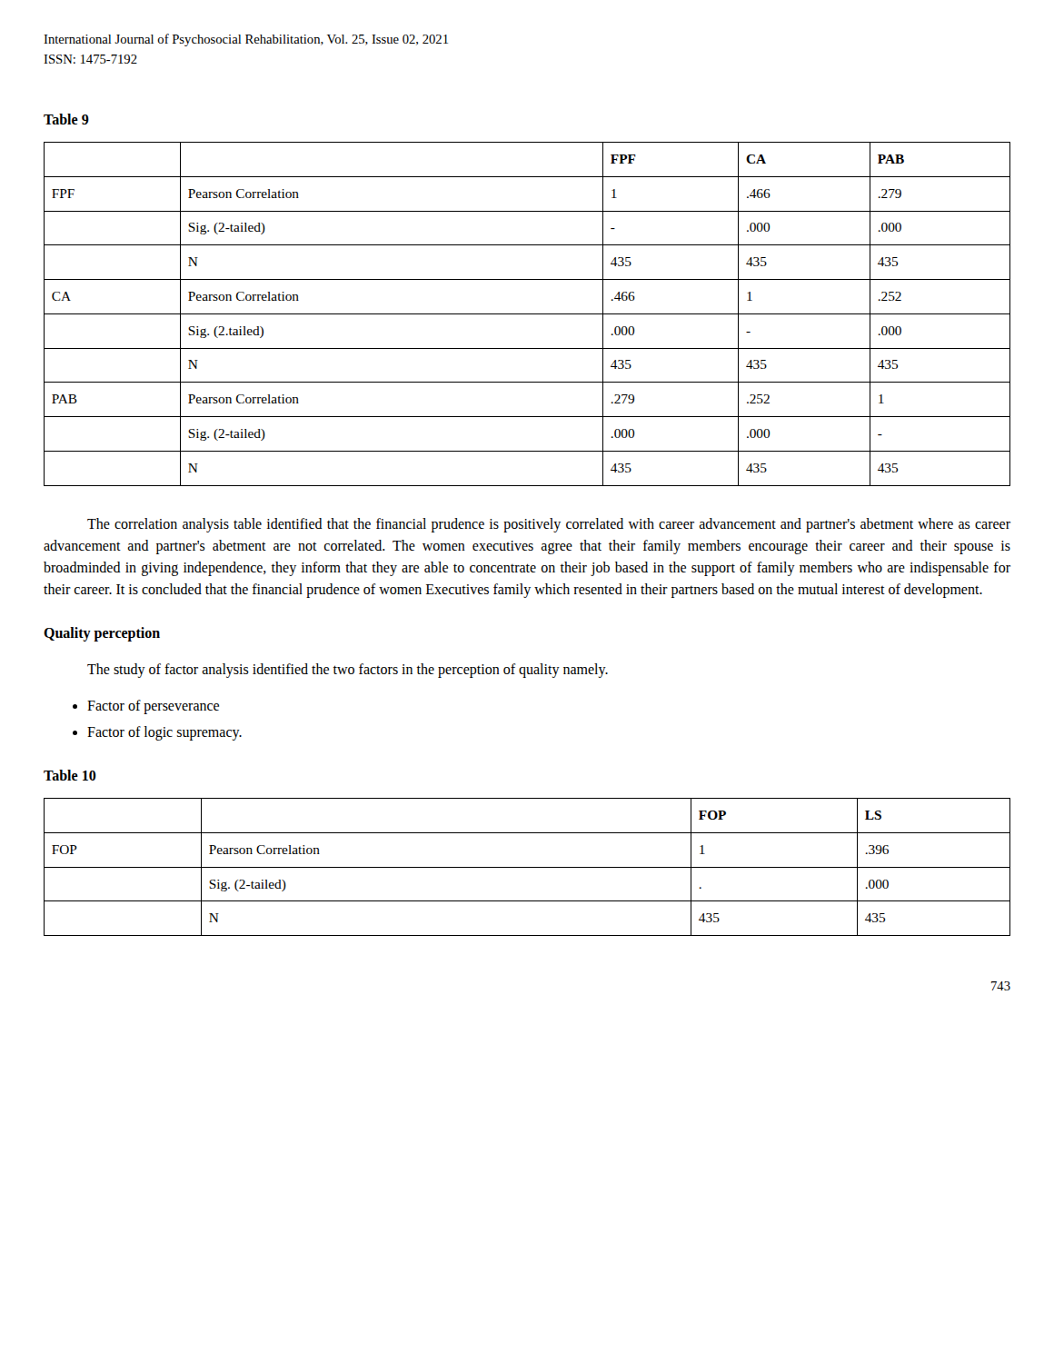International Journal of Psychosocial Rehabilitation, Vol. 25, Issue 02, 2021
ISSN: 1475-7192
Table 9
| | | FPF | CA | PAB |
| --- | --- | --- | --- | --- |
| FPF | Pearson Correlation | 1 | .466 | .279 |
| | Sig. (2-tailed) | - | .000 | .000 |
| | N | 435 | 435 | 435 |
| CA | Pearson Correlation | .466 | 1 | .252 |
| | Sig. (2.tailed) | .000 | - | .000 |
| | N | 435 | 435 | 435 |
| PAB | Pearson Correlation | .279 | .252 | 1 |
| | Sig. (2-tailed) | .000 | .000 | - |
| | N | 435 | 435 | 435 |
The correlation analysis table identified that the financial prudence is positively correlated with career advancement and partner's abetment where as career advancement and partner's abetment are not correlated. The women executives agree that their family members encourage their career and their spouse is broadminded in giving independence, they inform that they are able to concentrate on their job based in the support of family members who are indispensable for their career. It is concluded that the financial prudence of women Executives family which resented in their partners based on the mutual interest of development.
Quality perception
The study of factor analysis identified the two factors in the perception of quality namely.
Factor of perseverance
Factor of logic supremacy.
Table 10
| | | FOP | LS |
| --- | --- | --- | --- |
| FOP | Pearson Correlation | 1 | .396 |
| | Sig. (2-tailed) | . | .000 |
| | N | 435 | 435 |
743